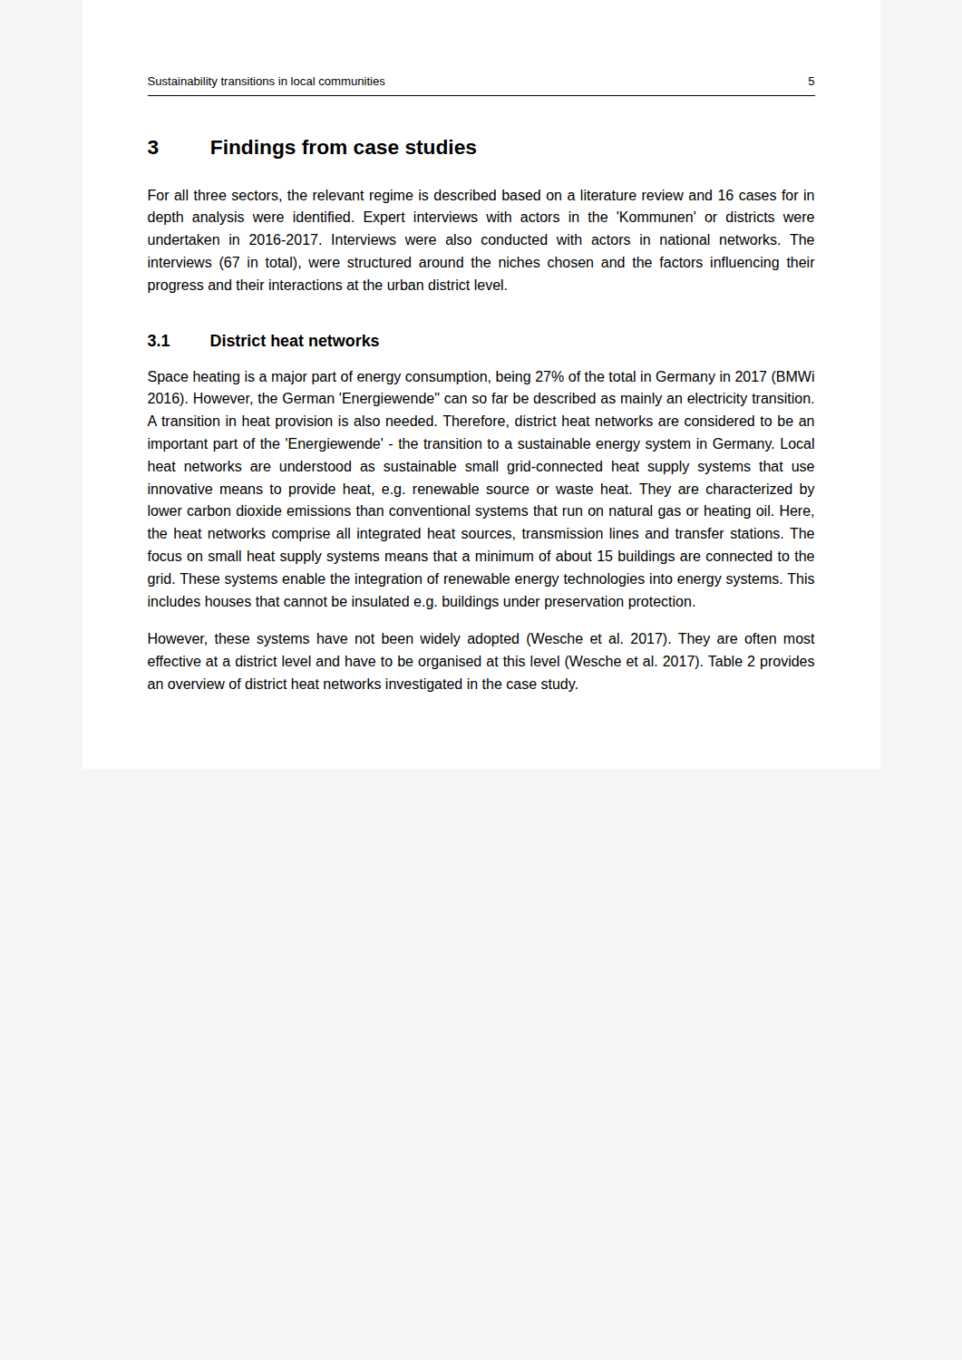Sustainability transitions in local communities 5
3 Findings from case studies
For all three sectors, the relevant regime is described based on a literature review and 16 cases for in depth analysis were identified. Expert interviews with actors in the 'Kommunen' or districts were undertaken in 2016-2017. Interviews were also conducted with actors in national networks. The interviews (67 in total), were structured around the niches chosen and the factors influencing their progress and their interactions at the urban district level.
3.1 District heat networks
Space heating is a major part of energy consumption, being 27% of the total in Germany in 2017 (BMWi 2016). However, the German 'Energiewende" can so far be described as mainly an electricity transition. A transition in heat provision is also needed. Therefore, district heat networks are considered to be an important part of the 'Energiewende' - the transition to a sustainable energy system in Germany. Local heat networks are understood as sustainable small grid-connected heat supply systems that use innovative means to provide heat, e.g. renewable source or waste heat. They are characterized by lower carbon dioxide emissions than conventional systems that run on natural gas or heating oil. Here, the heat networks comprise all integrated heat sources, transmission lines and transfer stations. The focus on small heat supply systems means that a minimum of about 15 buildings are connected to the grid. These systems enable the integration of renewable energy technologies into energy systems. This includes houses that cannot be insulated e.g. buildings under preservation protection.
However, these systems have not been widely adopted (Wesche et al. 2017). They are often most effective at a district level and have to be organised at this level (Wesche et al. 2017). Table 2 provides an overview of district heat networks investigated in the case study.